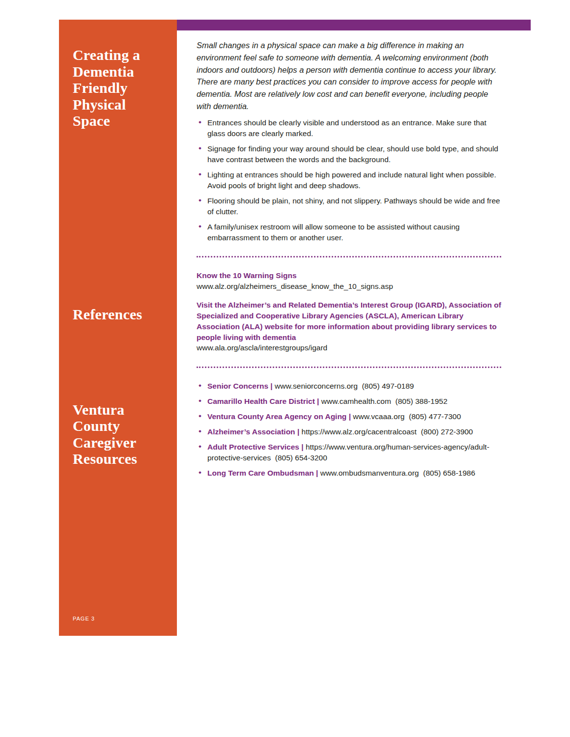Creating a
Dementia
Friendly
Physical Space
References
Ventura County
Caregiver
Resources
PAGE 3
Small changes in a physical space can make a big difference in making an environment feel safe to someone with dementia. A welcoming environment (both indoors and outdoors) helps a person with dementia continue to access your library. There are many best practices you can consider to improve access for people with dementia. Most are relatively low cost and can benefit everyone, including people with dementia.
Entrances should be clearly visible and understood as an entrance. Make sure that glass doors are clearly marked.
Signage for finding your way around should be clear, should use bold type, and should have contrast between the words and the background.
Lighting at entrances should be high powered and include natural light when possible. Avoid pools of bright light and deep shadows.
Flooring should be plain, not shiny, and not slippery. Pathways should be wide and free of clutter.
A family/unisex restroom will allow someone to be assisted without causing embarrassment to them or another user.
Know the 10 Warning Signs
www.alz.org/alzheimers_disease_know_the_10_signs.asp
Visit the Alzheimer’s and Related Dementia’s Interest Group (IGARD), Association of Specialized and Cooperative Library Agencies (ASCLA), American Library Association (ALA) website for more information about providing library services to people living with dementia
www.ala.org/ascla/interestgroups/igard
Senior Concerns | www.seniorconcerns.org (805) 497-0189
Camarillo Health Care District | www.camhealth.com (805) 388-1952
Ventura County Area Agency on Aging | www.vcaaa.org (805) 477-7300
Alzheimer’s Association | https://www.alz.org/cacentralcoast (800) 272-3900
Adult Protective Services | https://www.ventura.org/human-services-agency/adult-protective-services (805) 654-3200
Long Term Care Ombudsman | www.ombudsmanventura.org (805) 658-1986